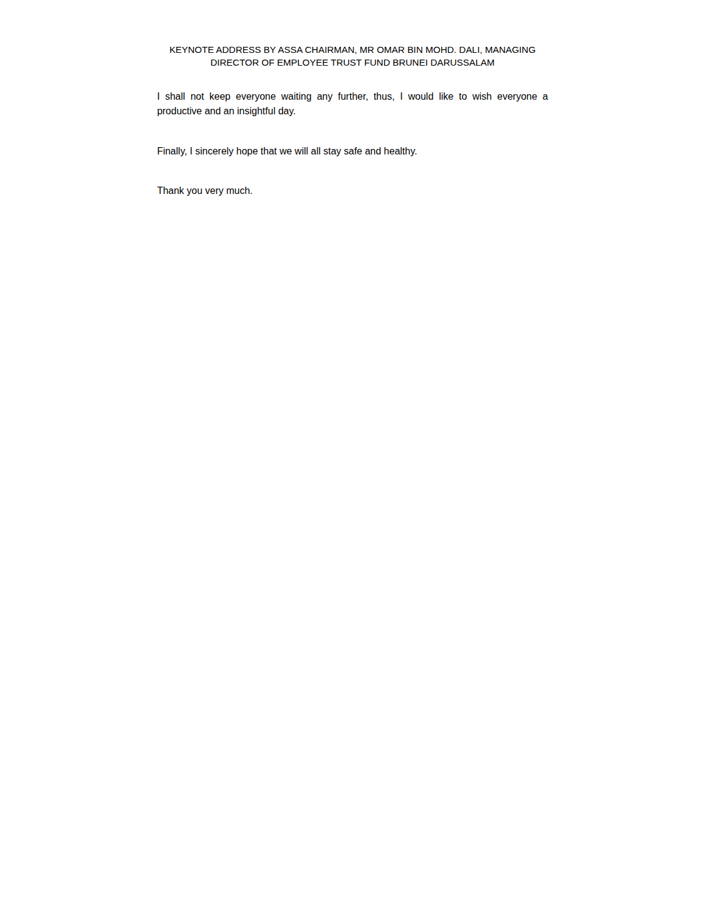KEYNOTE ADDRESS BY ASSA CHAIRMAN, MR OMAR BIN MOHD. DALI, MANAGING DIRECTOR OF EMPLOYEE TRUST FUND BRUNEI DARUSSALAM
I shall not keep everyone waiting any further, thus, I would like to wish everyone a productive and an insightful day.
Finally, I sincerely hope that we will all stay safe and healthy.
Thank you very much.